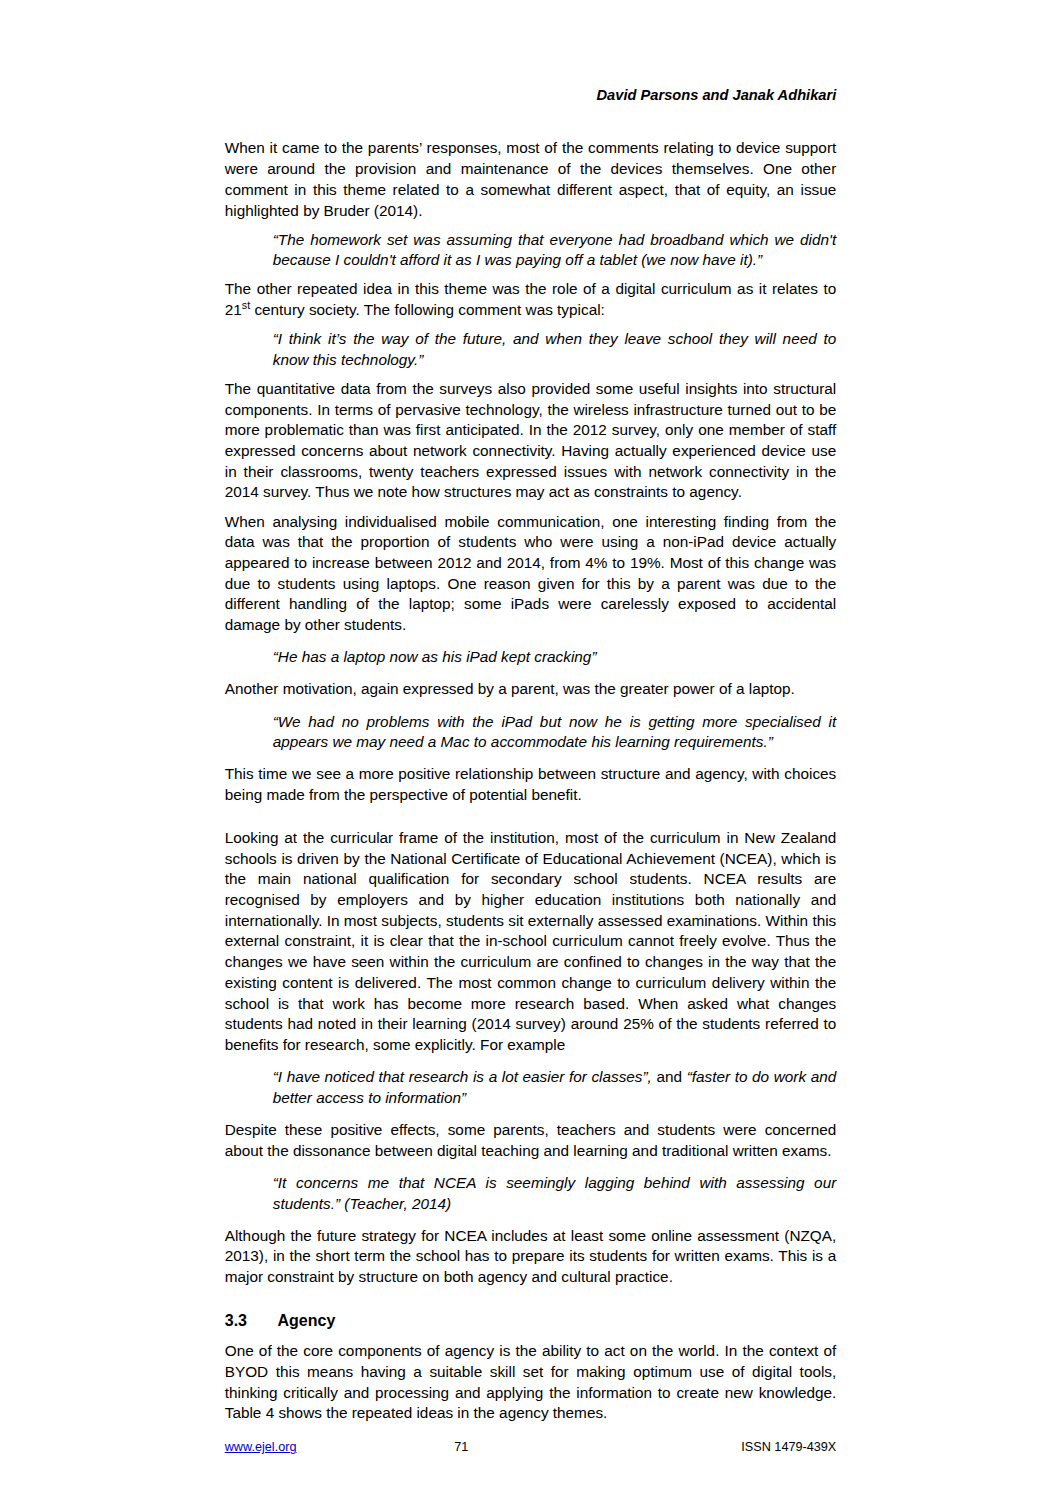David Parsons and Janak Adhikari
When it came to the parents’ responses, most of the comments relating to device support were around the provision and maintenance of the devices themselves. One other comment in this theme related to a somewhat different aspect, that of equity, an issue highlighted by Bruder (2014).
“The homework set was assuming that everyone had broadband which we didn't because I couldn't afford it as I was paying off a tablet (we now have it).”
The other repeated idea in this theme was the role of a digital curriculum as it relates to 21st century society. The following comment was typical:
“I think it’s the way of the future, and when they leave school they will need to know this technology.”
The quantitative data from the surveys also provided some useful insights into structural components. In terms of pervasive technology, the wireless infrastructure turned out to be more problematic than was first anticipated. In the 2012 survey, only one member of staff expressed concerns about network connectivity. Having actually experienced device use in their classrooms, twenty teachers expressed issues with network connectivity in the 2014 survey. Thus we note how structures may act as constraints to agency.
When analysing individualised mobile communication, one interesting finding from the data was that the proportion of students who were using a non-iPad device actually appeared to increase between 2012 and 2014, from 4% to 19%. Most of this change was due to students using laptops. One reason given for this by a parent was due to the different handling of the laptop; some iPads were carelessly exposed to accidental damage by other students.
“He has a laptop now as his iPad kept cracking”
Another motivation, again expressed by a parent, was the greater power of a laptop.
“We had no problems with the iPad but now he is getting more specialised it appears we may need a Mac to accommodate his learning requirements.”
This time we see a more positive relationship between structure and agency, with choices being made from the perspective of potential benefit.
Looking at the curricular frame of the institution, most of the curriculum in New Zealand schools is driven by the National Certificate of Educational Achievement (NCEA), which is the main national qualification for secondary school students. NCEA results are recognised by employers and by higher education institutions both nationally and internationally. In most subjects, students sit externally assessed examinations. Within this external constraint, it is clear that the in-school curriculum cannot freely evolve. Thus the changes we have seen within the curriculum are confined to changes in the way that the existing content is delivered. The most common change to curriculum delivery within the school is that work has become more research based. When asked what changes students had noted in their learning (2014 survey) around 25% of the students referred to benefits for research, some explicitly. For example
“I have noticed that research is a lot easier for classes”, and “faster to do work and better access to information”
Despite these positive effects, some parents, teachers and students were concerned about the dissonance between digital teaching and learning and traditional written exams.
“It concerns me that NCEA is seemingly lagging behind with assessing our students.” (Teacher, 2014)
Although the future strategy for NCEA includes at least some online assessment (NZQA, 2013), in the short term the school has to prepare its students for written exams. This is a major constraint by structure on both agency and cultural practice.
3.3 Agency
One of the core components of agency is the ability to act on the world. In the context of BYOD this means having a suitable skill set for making optimum use of digital tools, thinking critically and processing and applying the information to create new knowledge. Table 4 shows the repeated ideas in the agency themes.
www.ejel.org 71 ISSN 1479-439X